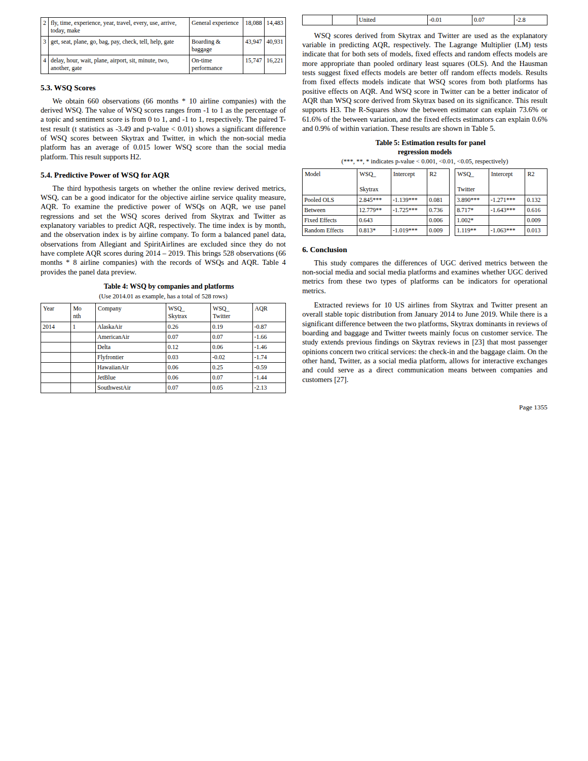| 2 | fly, time, experience, year, travel, every, use, arrive, today, make | General experience | 18,088 | 14,483 |
| 3 | get, seat, plane, go, bag, pay, check, tell, help, gate | Boarding & baggage | 43,947 | 40,931 |
| 4 | delay, hour, wait, plane, airport, sit, minute, two, another, gate | On-time performance | 15,747 | 16,221 |
5.3. WSQ Scores
We obtain 660 observations (66 months * 10 airline companies) with the derived WSQ. The value of WSQ scores ranges from -1 to 1 as the percentage of a topic and sentiment score is from 0 to 1, and -1 to 1, respectively. The paired T-test result (t statistics as -3.49 and p-value < 0.01) shows a significant difference of WSQ scores between Skytrax and Twitter, in which the non-social media platform has an average of 0.015 lower WSQ score than the social media platform. This result supports H2.
5.4. Predictive Power of WSQ for AQR
The third hypothesis targets on whether the online review derived metrics, WSQ, can be a good indicator for the objective airline service quality measure, AQR. To examine the predictive power of WSQs on AQR, we use panel regressions and set the WSQ scores derived from Skytrax and Twitter as explanatory variables to predict AQR, respectively. The time index is by month, and the observation index is by airline company. To form a balanced panel data, observations from Allegiant and SpiritAirlines are excluded since they do not have complete AQR scores during 2014 – 2019. This brings 528 observations (66 months * 8 airline companies) with the records of WSQs and AQR. Table 4 provides the panel data preview.
Table 4: WSQ by companies and platforms
(Use 2014.01 as example, has a total of 528 rows)
| Year | Mo nth | Company | WSQ_ Skytrax | WSQ_ Twitter | AQR |
| --- | --- | --- | --- | --- | --- |
| 2014 | 1 | AlaskaAir | 0.26 | 0.19 | -0.87 |
| | | AmericanAir | 0.07 | 0.07 | -1.66 |
| | | Delta | 0.12 | 0.06 | -1.46 |
| | | Flyfrontier | 0.03 | -0.02 | -1.74 |
| | | HawaiianAir | 0.06 | 0.25 | -0.59 |
| | | JetBlue | 0.06 | 0.07 | -1.44 |
| | | SouthwestAir | 0.07 | 0.05 | -2.13 |
| | | United | -0.01 | 0.07 | -2.8 |
WSQ scores derived from Skytrax and Twitter are used as the explanatory variable in predicting AQR, respectively. The Lagrange Multiplier (LM) tests indicate that for both sets of models, fixed effects and random effects models are more appropriate than pooled ordinary least squares (OLS). And the Hausman tests suggest fixed effects models are better off random effects models. Results from fixed effects models indicate that WSQ scores from both platforms has positive effects on AQR. And WSQ score in Twitter can be a better indicator of AQR than WSQ score derived from Skytrax based on its significance. This result supports H3. The R-Squares show the between estimator can explain 73.6% or 61.6% of the between variation, and the fixed effects estimators can explain 0.6% and 0.9% of within variation. These results are shown in Table 5.
Table 5: Estimation results for panel
regression models
(***, **, * indicates p-value < 0.001, <0.01, <0.05, respectively)
| Model | WSQ_ Skytrax | Intercept | R2 | | WSQ_ Twitter | Intercept | R2 |
| --- | --- | --- | --- | --- | --- | --- | --- |
| Pooled OLS | 2.845*** | -1.139*** | 0.081 | | 3.890*** | -1.271*** | 0.132 |
| Between | 12.779** | -1.725*** | 0.736 | | 8.717* | -1.643*** | 0.616 |
| Fixed Effects | 0.643 | | 0.006 | | 1.002* | | 0.009 |
| Random Effects | 0.813* | -1.019*** | 0.009 | | 1.119** | -1.063*** | 0.013 |
6. Conclusion
This study compares the differences of UGC derived metrics between the non-social media and social media platforms and examines whether UGC derived metrics from these two types of platforms can be indicators for operational metrics.
Extracted reviews for 10 US airlines from Skytrax and Twitter present an overall stable topic distribution from January 2014 to June 2019. While there is a significant difference between the two platforms, Skytrax dominants in reviews of boarding and baggage and Twitter tweets mainly focus on customer service. The study extends previous findings on Skytrax reviews in [23] that most passenger opinions concern two critical services: the check-in and the baggage claim. On the other hand, Twitter, as a social media platform, allows for interactive exchanges and could serve as a direct communication means between companies and customers [27].
Page 1355